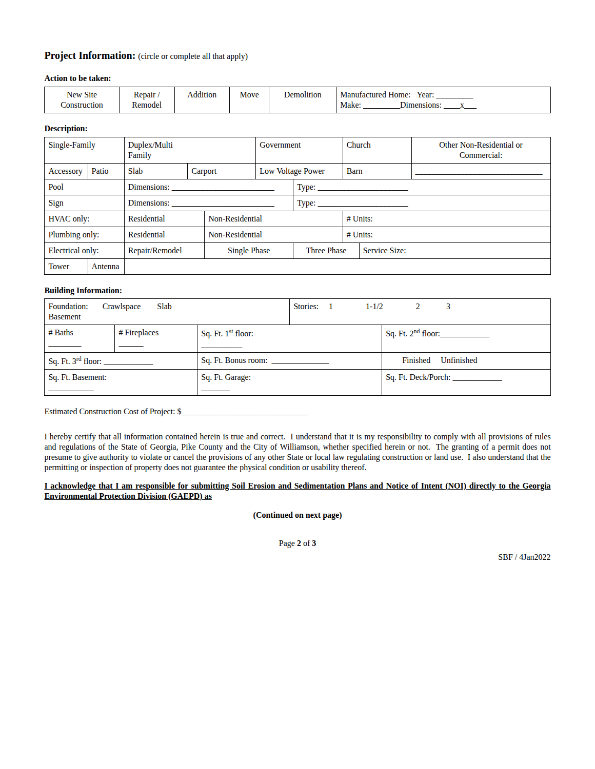Project Information: (circle or complete all that apply)
Action to be taken:
| New Site Construction | Repair / Remodel | Addition | Move | Demolition | Manufactured Home: Year: _________ Make: _________Dimensions: ____x___ |
Description:
| Single-Family | Duplex/Multi Family | Government | Church | Other Non-Residential or Commercial: |
| Accessory | Patio | Slab | Carport | Low Voltage Power | Barn | _______________________________ |
| Pool | Dimensions: _________________________ | Type: ______________________ |
| Sign | Dimensions: _________________________ | Type: ______________________ |
| HVAC only: | Residential | Non-Residential | # Units: |
| Plumbing only: | Residential | Non-Residential | # Units: |
| Electrical only: | Repair/Remodel | Single Phase | Three Phase | Service Size: |
| Tower | Antenna | |
Building Information:
| Foundation: Crawlspace Slab Basement | Stories: 1 1-1/2 2 3 |
| # Baths ________ | # Fireplaces ______ | Sq. Ft. 1 st floor: __________ | Sq. Ft. 2 nd floor:____________ |
| Sq. Ft. 3 rd floor: ____________ | Sq. Ft. Bonus room: ______________ | Finished Unfinished |
| Sq. Ft. Basement: ___________ | Sq. Ft. Garage: _______ | Sq. Ft. Deck/Porch: ____________ |
Estimated Construction Cost of Project: $_______________________________
I hereby certify that all information contained herein is true and correct. I understand that it is my responsibility to comply with all provisions of rules and regulations of the State of Georgia, Pike County and the City of Williamson, whether specified herein or not. The granting of a permit does not presume to give authority to violate or cancel the provisions of any other State or local law regulating construction or land use. I also understand that the permitting or inspection of property does not guarantee the physical condition or usability thereof.
I acknowledge that I am responsible for submitting Soil Erosion and Sedimentation Plans and Notice of Intent (NOI) directly to the Georgia Environmental Protection Division (GAEPD) as
(Continued on next page)
Page 2 of 3 SBF / 4Jan2022